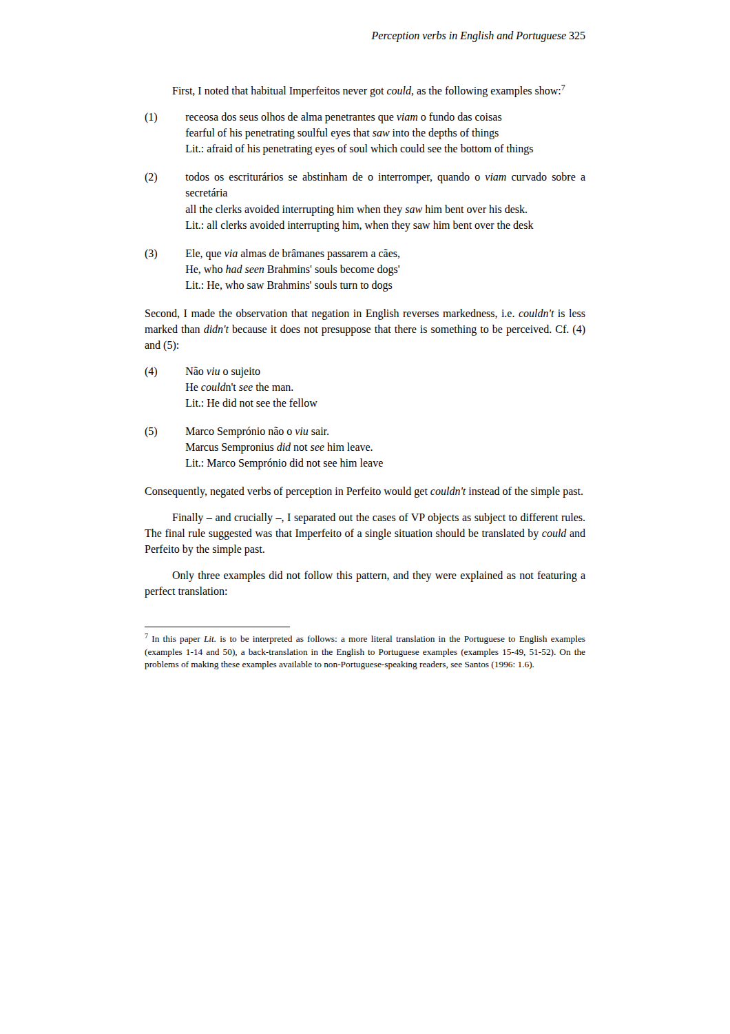Perception verbs in English and Portuguese 325
First, I noted that habitual Imperfeitos never got could, as the following examples show:7
(1)
receosa dos seus olhos de alma penetrantes que viam o fundo das coisas fearful of his penetrating soulful eyes that saw into the depths of things Lit.: afraid of his penetrating eyes of soul which could see the bottom of things
(2)
todos os escriturários se abstinham de o interromper, quando o viam curvado sobre a secretária all the clerks avoided interrupting him when they saw him bent over his desk. Lit.: all clerks avoided interrupting him, when they saw him bent over the desk
(3)
Ele, que via almas de brâmanes passarem a cães, He, who had seen Brahmins' souls become dogs' Lit.: He, who saw Brahmins' souls turn to dogs
Second, I made the observation that negation in English reverses markedness, i.e. couldn't is less marked than didn't because it does not presuppose that there is something to be perceived. Cf. (4) and (5):
(4)
Não viu o sujeito He couldn't see the man. Lit.: He did not see the fellow
(5)
Marco Semprónio não o viu sair. Marcus Sempronius did not see him leave. Lit.: Marco Semprónio did not see him leave
Consequently, negated verbs of perception in Perfeito would get couldn't instead of the simple past.
Finally – and crucially –, I separated out the cases of VP objects as subject to different rules. The final rule suggested was that Imperfeito of a single situation should be translated by could and Perfeito by the simple past.
Only three examples did not follow this pattern, and they were explained as not featuring a perfect translation:
7 In this paper Lit. is to be interpreted as follows: a more literal translation in the Portuguese to English examples (examples 1-14 and 50), a back-translation in the English to Portuguese examples (examples 15-49, 51-52). On the problems of making these examples available to non-Portuguese-speaking readers, see Santos (1996: 1.6).